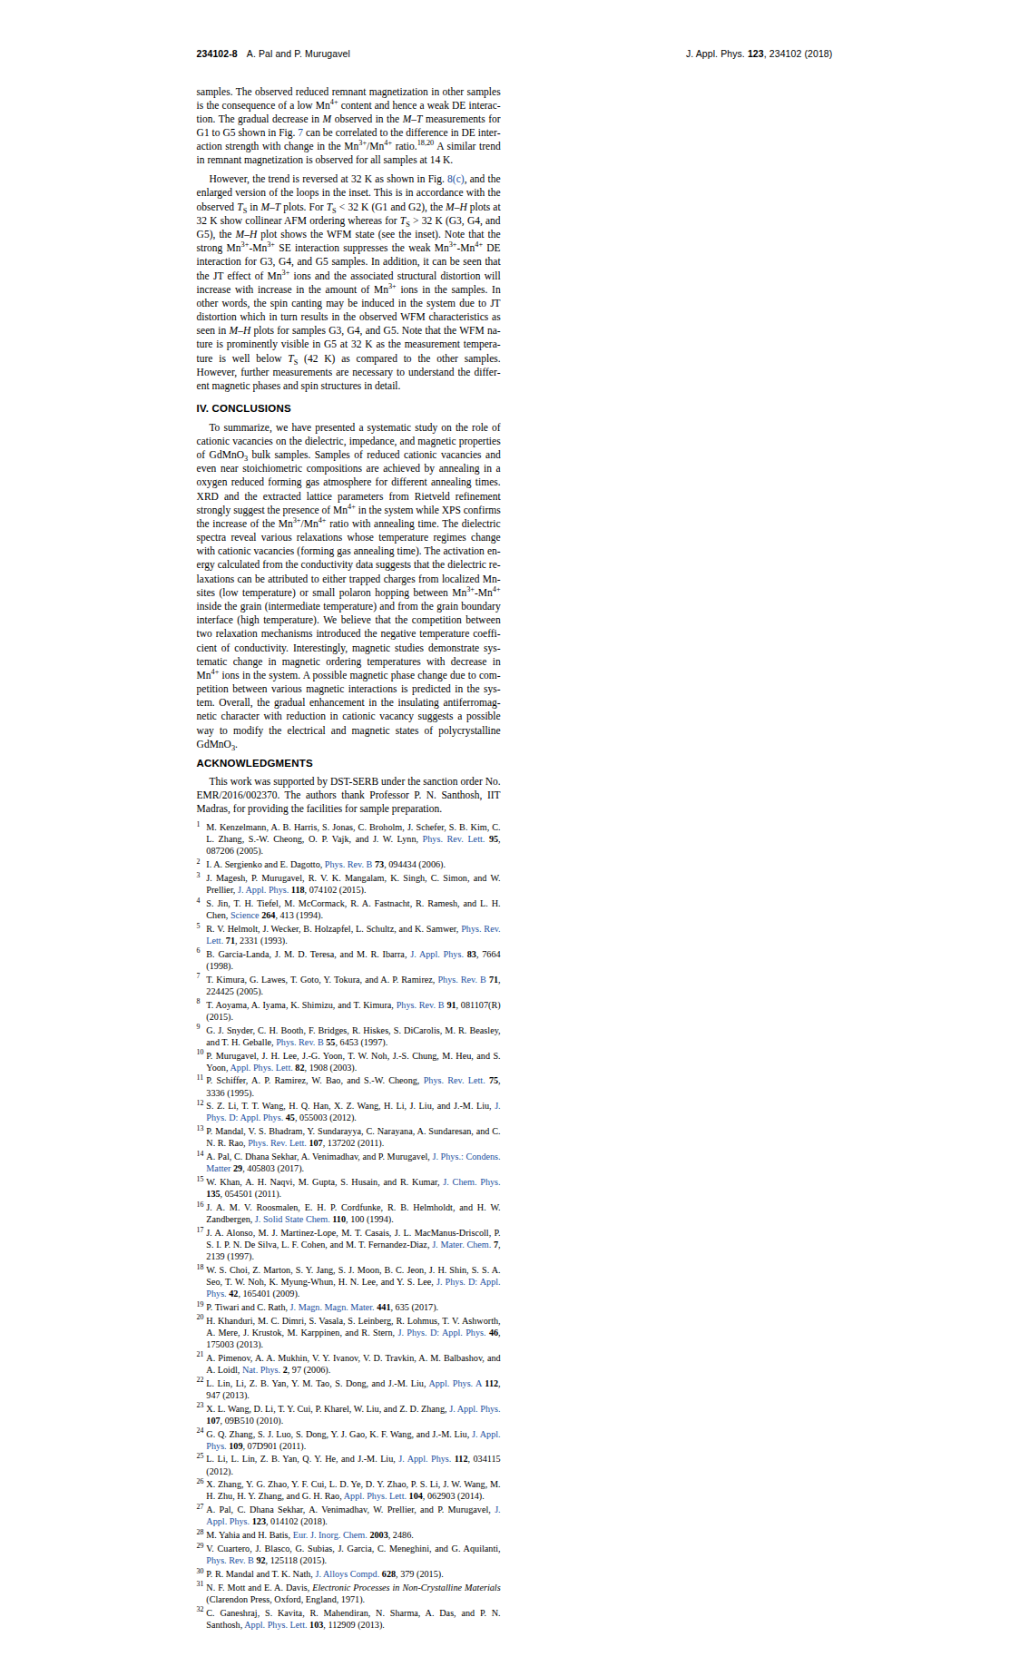234102-8 A. Pal and P. Murugavel
J. Appl. Phys. 123, 234102 (2018)
samples. The observed reduced remnant magnetization in other samples is the consequence of a low Mn4+ content and hence a weak DE interaction. The gradual decrease in M observed in the M–T measurements for G1 to G5 shown in Fig. 7 can be correlated to the difference in DE interaction strength with change in the Mn3+/Mn4+ ratio.18,20 A similar trend in remnant magnetization is observed for all samples at 14 K.
However, the trend is reversed at 32 K as shown in Fig. 8(c), and the enlarged version of the loops in the inset. This is in accordance with the observed TS in M–T plots. For TS < 32 K (G1 and G2), the M–H plots at 32 K show collinear AFM ordering whereas for TS > 32 K (G3, G4, and G5), the M–H plot shows the WFM state (see the inset). Note that the strong Mn3+-Mn3+ SE interaction suppresses the weak Mn3+-Mn4+ DE interaction for G3, G4, and G5 samples. In addition, it can be seen that the JT effect of Mn3+ ions and the associated structural distortion will increase with increase in the amount of Mn3+ ions in the samples. In other words, the spin canting may be induced in the system due to JT distortion which in turn results in the observed WFM characteristics as seen in M–H plots for samples G3, G4, and G5. Note that the WFM nature is prominently visible in G5 at 32 K as the measurement temperature is well below TS (42 K) as compared to the other samples. However, further measurements are necessary to understand the different magnetic phases and spin structures in detail.
IV. CONCLUSIONS
To summarize, we have presented a systematic study on the role of cationic vacancies on the dielectric, impedance, and magnetic properties of GdMnO3 bulk samples. Samples of reduced cationic vacancies and even near stoichiometric compositions are achieved by annealing in a oxygen reduced forming gas atmosphere for different annealing times. XRD and the extracted lattice parameters from Rietveld refinement strongly suggest the presence of Mn4+ in the system while XPS confirms the increase of the Mn3+/Mn4+ ratio with annealing time. The dielectric spectra reveal various relaxations whose temperature regimes change with cationic vacancies (forming gas annealing time). The activation energy calculated from the conductivity data suggests that the dielectric relaxations can be attributed to either trapped charges from localized Mn-sites (low temperature) or small polaron hopping between Mn3+-Mn4+ inside the grain (intermediate temperature) and from the grain boundary interface (high temperature). We believe that the competition between two relaxation mechanisms introduced the negative temperature coefficient of conductivity. Interestingly, magnetic studies demonstrate systematic change in magnetic ordering temperatures with decrease in Mn4+ ions in the system. A possible magnetic phase change due to competition between various magnetic interactions is predicted in the system. Overall, the gradual enhancement in the insulating antiferromagnetic character with reduction in cationic vacancy suggests a possible way to modify the electrical and magnetic states of polycrystalline GdMnO3.
ACKNOWLEDGMENTS
This work was supported by DST-SERB under the sanction order No. EMR/2016/002370. The authors thank Professor P. N. Santhosh, IIT Madras, for providing the facilities for sample preparation.
1 M. Kenzelmann, A. B. Harris, S. Jonas, C. Broholm, J. Schefer, S. B. Kim, C. L. Zhang, S.-W. Cheong, O. P. Vajk, and J. W. Lynn, Phys. Rev. Lett. 95, 087206 (2005).
2 I. A. Sergienko and E. Dagotto, Phys. Rev. B 73, 094434 (2006).
3 J. Magesh, P. Murugavel, R. V. K. Mangalam, K. Singh, C. Simon, and W. Prellier, J. Appl. Phys. 118, 074102 (2015).
4 S. Jin, T. H. Tiefel, M. McCormack, R. A. Fastnacht, R. Ramesh, and L. H. Chen, Science 264, 413 (1994).
5 R. V. Helmolt, J. Wecker, B. Holzapfel, L. Schultz, and K. Samwer, Phys. Rev. Lett. 71, 2331 (1993).
6 B. Garcia-Landa, J. M. D. Teresa, and M. R. Ibarra, J. Appl. Phys. 83, 7664 (1998).
7 T. Kimura, G. Lawes, T. Goto, Y. Tokura, and A. P. Ramirez, Phys. Rev. B 71, 224425 (2005).
8 T. Aoyama, A. Iyama, K. Shimizu, and T. Kimura, Phys. Rev. B 91, 081107(R) (2015).
9 G. J. Snyder, C. H. Booth, F. Bridges, R. Hiskes, S. DiCarolis, M. R. Beasley, and T. H. Geballe, Phys. Rev. B 55, 6453 (1997).
10 P. Murugavel, J. H. Lee, J.-G. Yoon, T. W. Noh, J.-S. Chung, M. Heu, and S. Yoon, Appl. Phys. Lett. 82, 1908 (2003).
11 P. Schiffer, A. P. Ramirez, W. Bao, and S.-W. Cheong, Phys. Rev. Lett. 75, 3336 (1995).
12 S. Z. Li, T. T. Wang, H. Q. Han, X. Z. Wang, H. Li, J. Liu, and J.-M. Liu, J. Phys. D: Appl. Phys. 45, 055003 (2012).
13 P. Mandal, V. S. Bhadram, Y. Sundarayya, C. Narayana, A. Sundaresan, and C. N. R. Rao, Phys. Rev. Lett. 107, 137202 (2011).
14 A. Pal, C. Dhana Sekhar, A. Venimadhav, and P. Murugavel, J. Phys.: Condens. Matter 29, 405803 (2017).
15 W. Khan, A. H. Naqvi, M. Gupta, S. Husain, and R. Kumar, J. Chem. Phys. 135, 054501 (2011).
16 J. A. M. V. Roosmalen, E. H. P. Cordfunke, R. B. Helmholdt, and H. W. Zandbergen, J. Solid State Chem. 110, 100 (1994).
17 J. A. Alonso, M. J. Martinez-Lope, M. T. Casais, J. L. MacManus-Driscoll, P. S. I. P. N. De Silva, L. F. Cohen, and M. T. Fernandez-Diaz, J. Mater. Chem. 7, 2139 (1997).
18 W. S. Choi, Z. Marton, S. Y. Jang, S. J. Moon, B. C. Jeon, J. H. Shin, S. S. A. Seo, T. W. Noh, K. Myung-Whun, H. N. Lee, and Y. S. Lee, J. Phys. D: Appl. Phys. 42, 165401 (2009).
19 P. Tiwari and C. Rath, J. Magn. Magn. Mater. 441, 635 (2017).
20 H. Khanduri, M. C. Dimri, S. Vasala, S. Leinberg, R. Lohmus, T. V. Ashworth, A. Mere, J. Krustok, M. Karppinen, and R. Stern, J. Phys. D: Appl. Phys. 46, 175003 (2013).
21 A. Pimenov, A. A. Mukhin, V. Y. Ivanov, V. D. Travkin, A. M. Balbashov, and A. Loidl, Nat. Phys. 2, 97 (2006).
22 L. Lin, Li, Z. B. Yan, Y. M. Tao, S. Dong, and J.-M. Liu, Appl. Phys. A 112, 947 (2013).
23 X. L. Wang, D. Li, T. Y. Cui, P. Kharel, W. Liu, and Z. D. Zhang, J. Appl. Phys. 107, 09B510 (2010).
24 G. Q. Zhang, S. J. Luo, S. Dong, Y. J. Gao, K. F. Wang, and J.-M. Liu, J. Appl. Phys. 109, 07D901 (2011).
25 L. Li, L. Lin, Z. B. Yan, Q. Y. He, and J.-M. Liu, J. Appl. Phys. 112, 034115 (2012).
26 X. Zhang, Y. G. Zhao, Y. F. Cui, L. D. Ye, D. Y. Zhao, P. S. Li, J. W. Wang, M. H. Zhu, H. Y. Zhang, and G. H. Rao, Appl. Phys. Lett. 104, 062903 (2014).
27 A. Pal, C. Dhana Sekhar, A. Venimadhav, W. Prellier, and P. Murugavel, J. Appl. Phys. 123, 014102 (2018).
28 M. Yahia and H. Batis, Eur. J. Inorg. Chem. 2003, 2486.
29 V. Cuartero, J. Blasco, G. Subias, J. Garcia, C. Meneghini, and G. Aquilanti, Phys. Rev. B 92, 125118 (2015).
30 P. R. Mandal and T. K. Nath, J. Alloys Compd. 628, 379 (2015).
31 N. F. Mott and E. A. Davis, Electronic Processes in Non-Crystalline Materials (Clarendon Press, Oxford, England, 1971).
32 C. Ganeshraj, S. Kavita, R. Mahendiran, N. Sharma, A. Das, and P. N. Santhosh, Appl. Phys. Lett. 103, 112909 (2013).